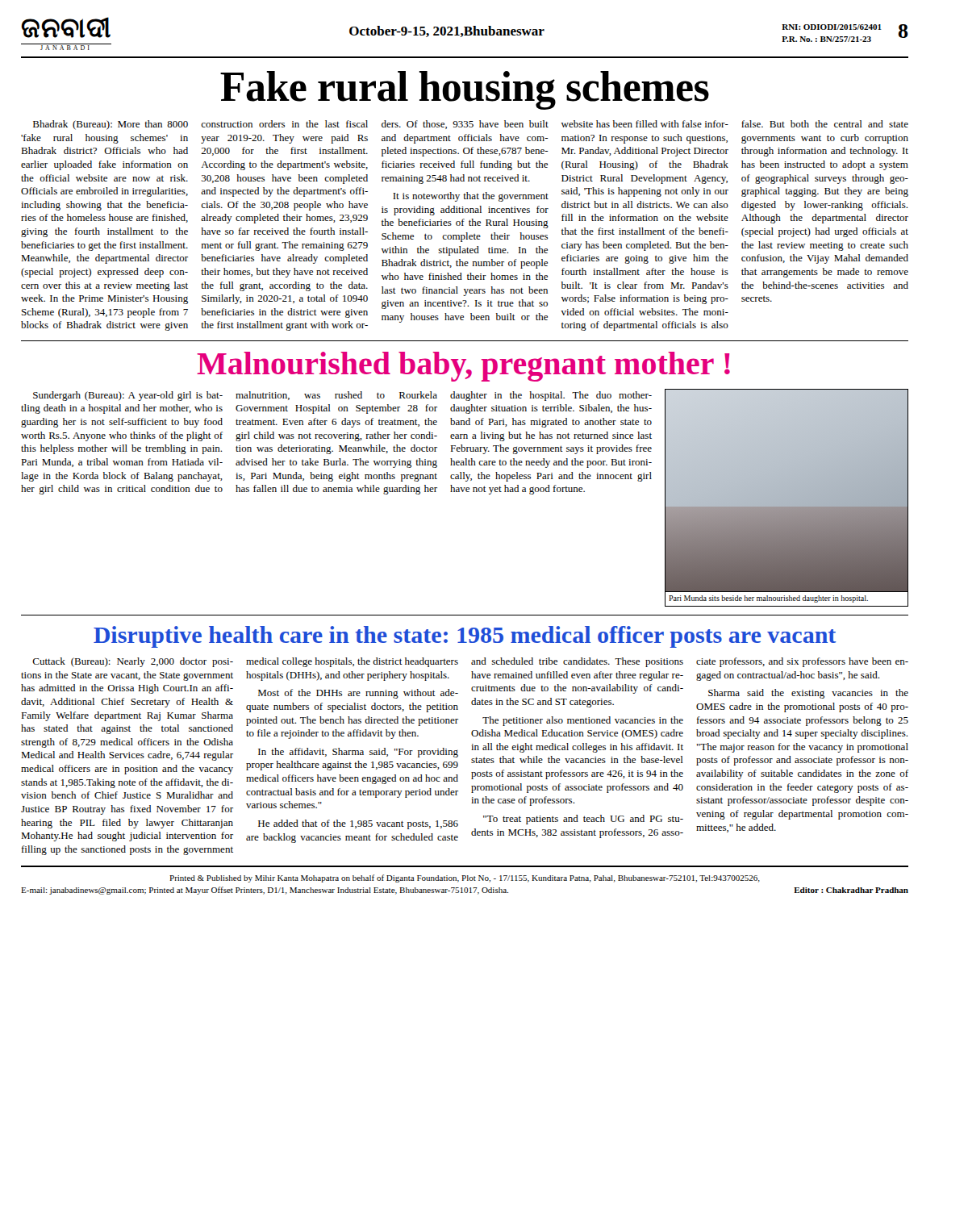ଜନବାଦୀ
JANABADI
October-9-15, 2021,Bhubaneswar
RNI: ODIODI/2015/62401
P.R. No. : BN/257/21-23
8
Fake rural housing schemes
Bhadrak (Bureau): More than 8000 'fake rural housing schemes' in Bhadrak district? Officials who had earlier uploaded fake information on the official website are now at risk. Officials are embroiled in irregularities, including showing that the beneficiaries of the homeless house are finished, giving the fourth installment to the beneficiaries to get the first installment. Meanwhile, the departmental director (special project) expressed deep concern over this at a review meeting last week. In the Prime Minister's Housing Scheme (Rural), 34,173 people from 7 blocks of Bhadrak district were given construction orders in the last fiscal year 2019-20. They were paid Rs 20,000 for the first installment. According to the department's website, 30,208 houses have been completed and inspected by the department's officials. Of the 30,208 people who have already completed their homes, 23,929 have so far received the fourth installment or full grant. The remaining 6279 beneficiaries have already completed their homes, but they have not received the full grant, according to the data. Similarly, in 2020-21, a total of 10940 beneficiaries in the district were given the first installment grant with work orders. Of those, 9335 have been built and department officials have completed inspections. Of these,6787 beneficiaries received full funding but the remaining 2548 had not received it.
It is noteworthy that the government is providing additional incentives for the beneficiaries of the Rural Housing Scheme to complete their houses within the stipulated time. In the Bhadrak district, the number of people who have finished their homes in the last two financial years has not been given an incentive?. Is it true that so many houses have been built or the website has been filled with false information? In response to such questions, Mr. Pandav, Additional Project Director (Rural Housing) of the Bhadrak District Rural Development Agency, said, 'This is happening not only in our district but in all districts. We can also fill in the information on the website that the first installment of the beneficiary has been completed. But the beneficiaries are going to give him the fourth installment after the house is built. 'It is clear from Mr. Pandav's words; False information is being provided on official websites. The monitoring of departmental officials is also false. But both the central and state governments want to curb corruption through information and technology. It has been instructed to adopt a system of geographical surveys through geographical tagging. But they are being digested by lower-ranking officials. Although the departmental director (special project) had urged officials at the last review meeting to create such confusion, the Vijay Mahal demanded that arrangements be made to remove the behind-the-scenes activities and secrets.
Malnourished baby, pregnant mother !
Sundergarh (Bureau): A year-old girl is battling death in a hospital and her mother, who is guarding her is not self-sufficient to buy food worth Rs.5. Anyone who thinks of the plight of this helpless mother will be trembling in pain. Pari Munda, a tribal woman from Hatiada village in the Korda block of Balang panchayat, her girl child was in critical condition due to malnutrition, was rushed to Rourkela Government Hospital on September 28 for treatment. Even after 6 days of treatment, the girl child was not recovering, rather her condition was deteriorating. Meanwhile, the doctor advised her to take Burla. The worrying thing is, Pari Munda, being eight months pregnant has fallen ill due to anemia while guarding her daughter in the hospital. The duo mother-daughter situation is terrible. Sibalen, the husband of Pari, has migrated to another state to earn a living but he has not returned since last February. The government says it provides free health care to the needy and the poor. But ironically, the hopeless Pari and the innocent girl have not yet had a good fortune.
Pari Munda sits beside her malnourished daughter in hospital.
Disruptive health care in the state: 1985 medical officer posts are vacant
Cuttack (Bureau): Nearly 2,000 doctor positions in the State are vacant, the State government has admitted in the Orissa High Court.In an affidavit, Additional Chief Secretary of Health & Family Welfare department Raj Kumar Sharma has stated that against the total sanctioned strength of 8,729 medical officers in the Odisha Medical and Health Services cadre, 6,744 regular medical officers are in position and the vacancy stands at 1,985.Taking note of the affidavit, the division bench of Chief Justice S Muralidhar and Justice BP Routray has fixed November 17 for hearing the PIL filed by lawyer Chittaranjan Mohanty.He had sought judicial intervention for filling up the sanctioned posts in the government medical college hospitals, the district headquarters hospitals (DHHs), and other periphery hospitals.
Most of the DHHs are running without adequate numbers of specialist doctors, the petition pointed out. The bench has directed the petitioner to file a rejoinder to the affidavit by then.
In the affidavit, Sharma said, "For providing proper healthcare against the 1,985 vacancies, 699 medical officers have been engaged on ad hoc and contractual basis and for a temporary period under various schemes."
He added that of the 1,985 vacant posts, 1,586 are backlog vacancies meant for scheduled caste and scheduled tribe candidates. These positions have remained unfilled even after three regular recruitments due to the non-availability of candidates in the SC and ST categories.
The petitioner also mentioned vacancies in the Odisha Medical Education Service (OMES) cadre in all the eight medical colleges in his affidavit. It states that while the vacancies in the base-level posts of assistant professors are 426, it is 94 in the promotional posts of associate professors and 40 in the case of professors.
"To treat patients and teach UG and PG students in MCHs, 382 assistant professors, 26 associate professors, and six professors have been engaged on contractual/ad-hoc basis", he said.
Sharma said the existing vacancies in the OMES cadre in the promotional posts of 40 professors and 94 associate professors belong to 25 broad specialty and 14 super specialty disciplines. "The major reason for the vacancy in promotional posts of professor and associate professor is non-availability of suitable candidates in the zone of consideration in the feeder category posts of assistant professor/associate professor despite convening of regular departmental promotion committees," he added.
Printed & Published by Mihir Kanta Mohapatra on behalf of Diganta Foundation, Plot No, - 17/1155, Kunditara Patna, Pahal, Bhubaneswar-752101, Tel:9437002526,
E-mail: janabadinews@gmail.com; Printed at Mayur Offset Printers, D1/1, Mancheswar Industrial Estate, Bhubaneswar-751017, Odisha. Editor : Chakradhar Pradhan